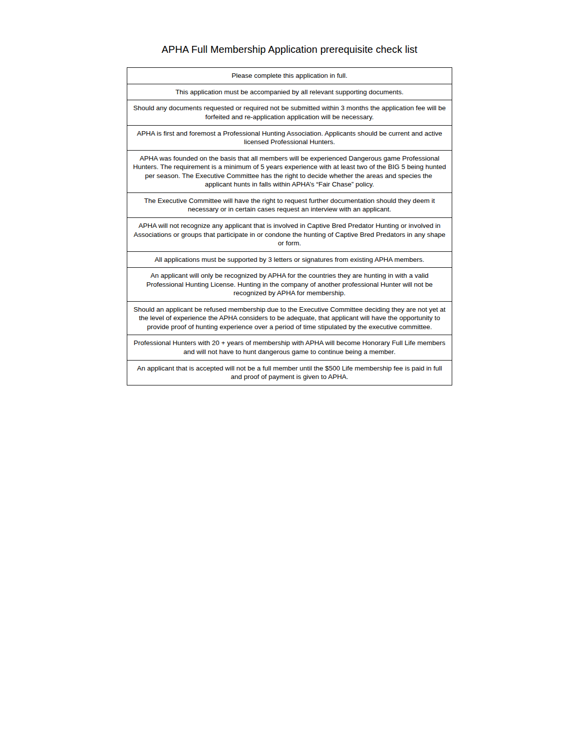APHA Full Membership Application prerequisite check list
| Please complete this application in full. |
| This application must be accompanied by all relevant supporting documents. |
| Should any documents requested or required not be submitted within 3 months the application fee will be forfeited and re-application application will be necessary. |
| APHA is first and foremost a Professional Hunting Association. Applicants should be current and active licensed Professional Hunters. |
| APHA was founded on the basis that all members will be experienced Dangerous game Professional Hunters. The requirement is a minimum of 5 years experience with at least two of the BIG 5 being hunted per season. The Executive Committee has the right to decide whether the areas and species the applicant hunts in falls within APHA’s “Fair Chase” policy. |
| The Executive Committee will have the right to request further documentation should they deem it necessary or in certain cases request an interview with an applicant. |
| APHA will not recognize any applicant that is involved in Captive Bred Predator Hunting or involved in Associations or groups that participate in or condone the hunting of Captive Bred Predators in any shape or form. |
| All applications must be supported by 3 letters or signatures from existing APHA members. |
| An applicant will only be recognized by APHA for the countries they are hunting in with a valid Professional Hunting License. Hunting in the company of another professional Hunter will not be recognized by APHA for membership. |
| Should an applicant be refused membership due to the Executive Committee deciding they are not yet at the level of experience the APHA considers to be adequate, that applicant will have the opportunity to provide proof of hunting experience over a period of time stipulated by the executive committee. |
| Professional Hunters with 20 + years of membership with APHA will become Honorary Full Life members and will not have to hunt dangerous game to continue being a member. |
| An applicant that is accepted will not be a full member until the $500 Life membership fee is paid in full and proof of payment is given to APHA. |